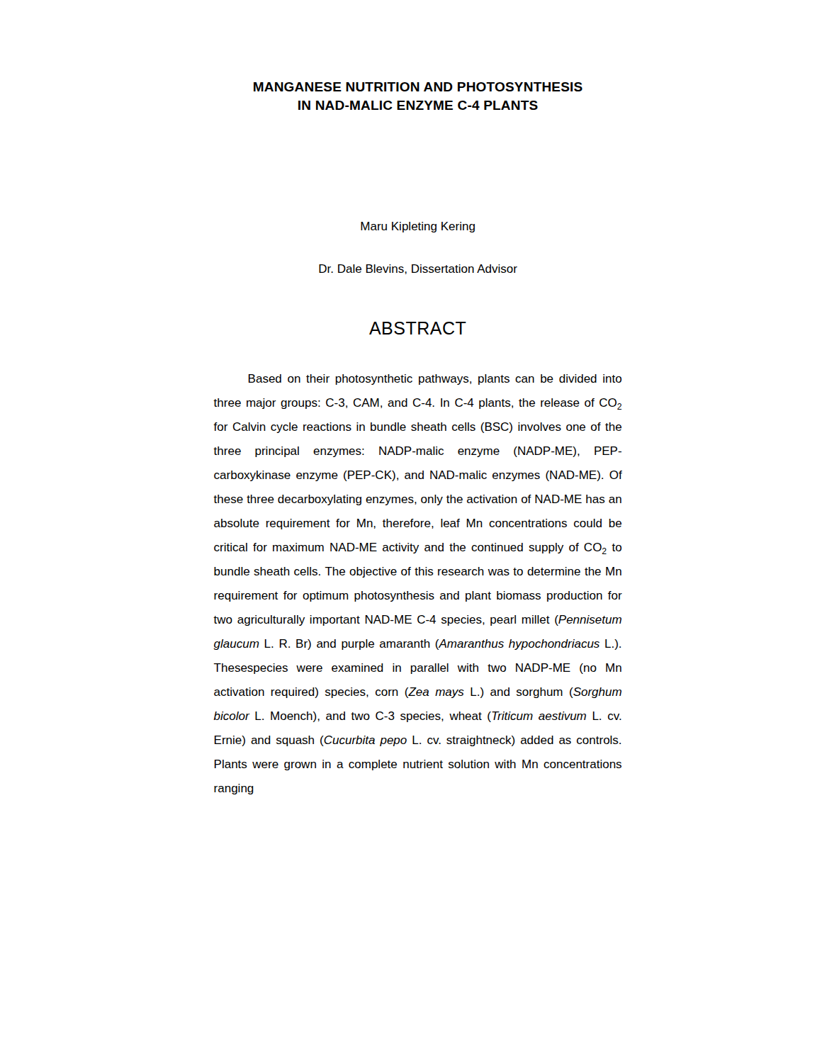MANGANESE NUTRITION AND PHOTOSYNTHESIS
IN NAD-MALIC ENZYME C-4 PLANTS
Maru Kipleting Kering
Dr. Dale Blevins, Dissertation Advisor
ABSTRACT
Based on their photosynthetic pathways, plants can be divided into three major groups: C-3, CAM, and C-4. In C-4 plants, the release of CO2 for Calvin cycle reactions in bundle sheath cells (BSC) involves one of the three principal enzymes: NADP-malic enzyme (NADP-ME), PEP-carboxykinase enzyme (PEP-CK), and NAD-malic enzymes (NAD-ME). Of these three decarboxylating enzymes, only the activation of NAD-ME has an absolute requirement for Mn, therefore, leaf Mn concentrations could be critical for maximum NAD-ME activity and the continued supply of CO2 to bundle sheath cells. The objective of this research was to determine the Mn requirement for optimum photosynthesis and plant biomass production for two agriculturally important NAD-ME C-4 species, pearl millet (Pennisetum glaucum L. R. Br) and purple amaranth (Amaranthus hypochondriacus L.). Thesespecies were examined in parallel with two NADP-ME (no Mn activation required) species, corn (Zea mays L.) and sorghum (Sorghum bicolor L. Moench), and two C-3 species, wheat (Triticum aestivum L. cv. Ernie) and squash (Cucurbita pepo L. cv. straightneck) added as controls. Plants were grown in a complete nutrient solution with Mn concentrations ranging